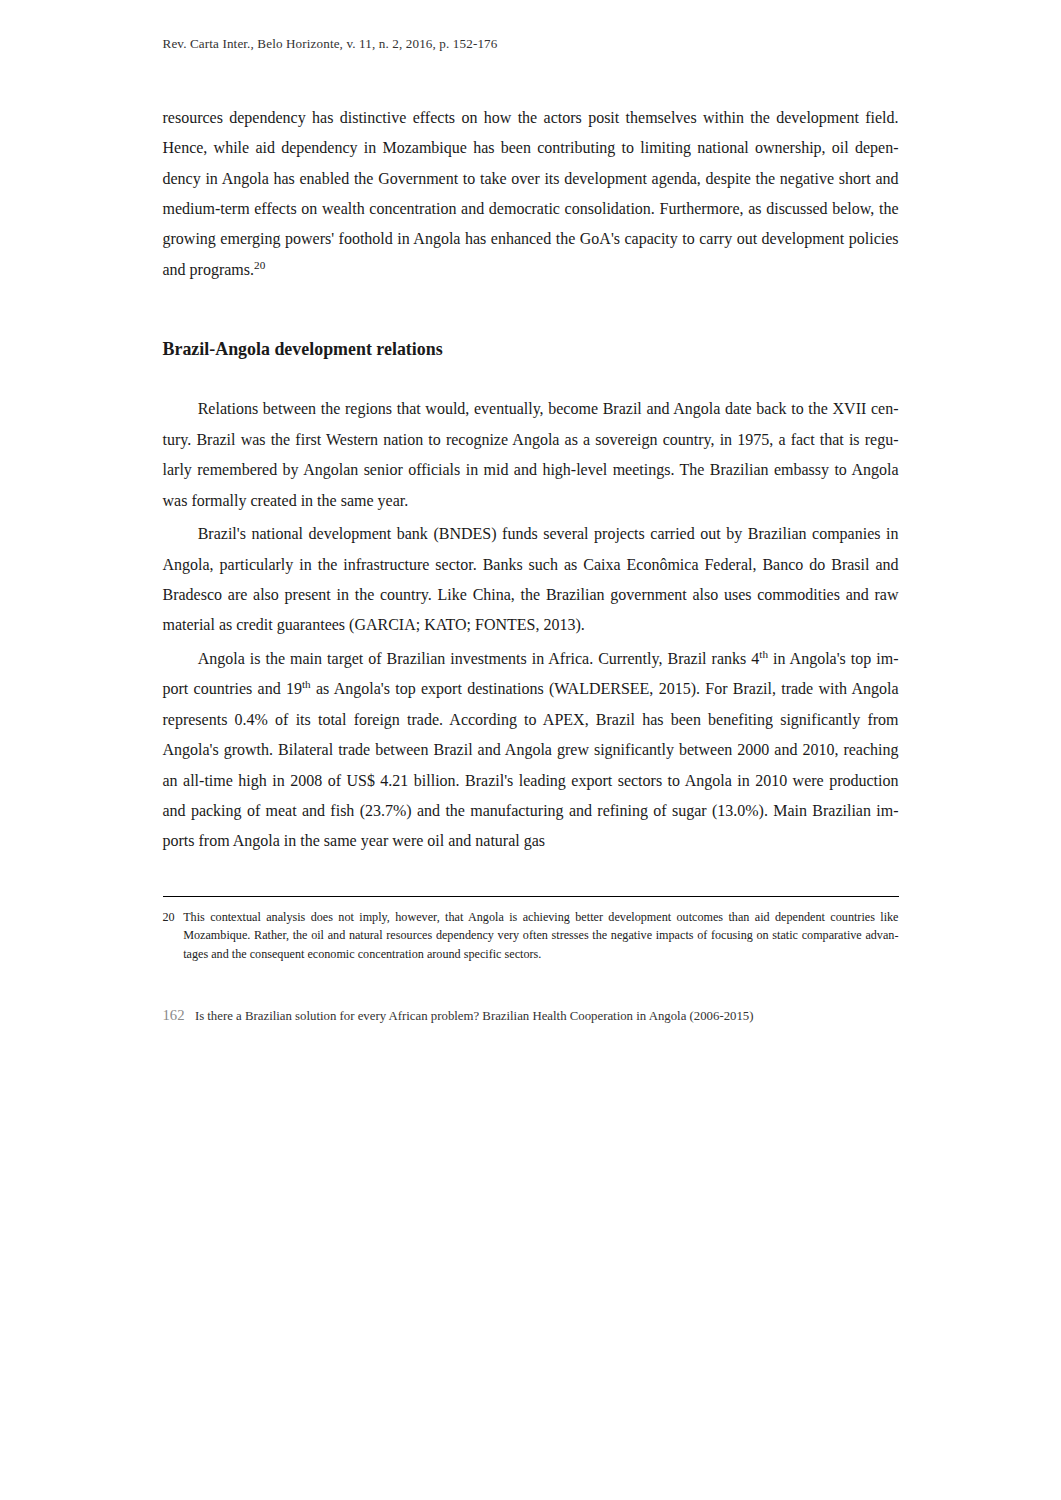Rev. Carta Inter., Belo Horizonte, v. 11, n. 2, 2016, p. 152-176
resources dependency has distinctive effects on how the actors posit themselves within the development field. Hence, while aid dependency in Mozambique has been contributing to limiting national ownership, oil dependency in Angola has enabled the Government to take over its development agenda, despite the negative short and medium-term effects on wealth concentration and democratic consolidation. Furthermore, as discussed below, the growing emerging powers' foothold in Angola has enhanced the GoA's capacity to carry out development policies and programs.20
Brazil-Angola development relations
Relations between the regions that would, eventually, become Brazil and Angola date back to the XVII century. Brazil was the first Western nation to recognize Angola as a sovereign country, in 1975, a fact that is regularly remembered by Angolan senior officials in mid and high-level meetings. The Brazilian embassy to Angola was formally created in the same year.
Brazil's national development bank (BNDES) funds several projects carried out by Brazilian companies in Angola, particularly in the infrastructure sector. Banks such as Caixa Econômica Federal, Banco do Brasil and Bradesco are also present in the country. Like China, the Brazilian government also uses commodities and raw material as credit guarantees (GARCIA; KATO; FONTES, 2013).
Angola is the main target of Brazilian investments in Africa. Currently, Brazil ranks 4th in Angola's top import countries and 19th as Angola's top export destinations (WALDERSEE, 2015). For Brazil, trade with Angola represents 0.4% of its total foreign trade. According to APEX, Brazil has been benefiting significantly from Angola's growth. Bilateral trade between Brazil and Angola grew significantly between 2000 and 2010, reaching an all-time high in 2008 of US$ 4.21 billion. Brazil's leading export sectors to Angola in 2010 were production and packing of meat and fish (23.7%) and the manufacturing and refining of sugar (13.0%). Main Brazilian imports from Angola in the same year were oil and natural gas
20 This contextual analysis does not imply, however, that Angola is achieving better development outcomes than aid dependent countries like Mozambique. Rather, the oil and natural resources dependency very often stresses the negative impacts of focusing on static comparative advantages and the consequent economic concentration around specific sectors.
162 Is there a Brazilian solution for every African problem? Brazilian Health Cooperation in Angola (2006-2015)